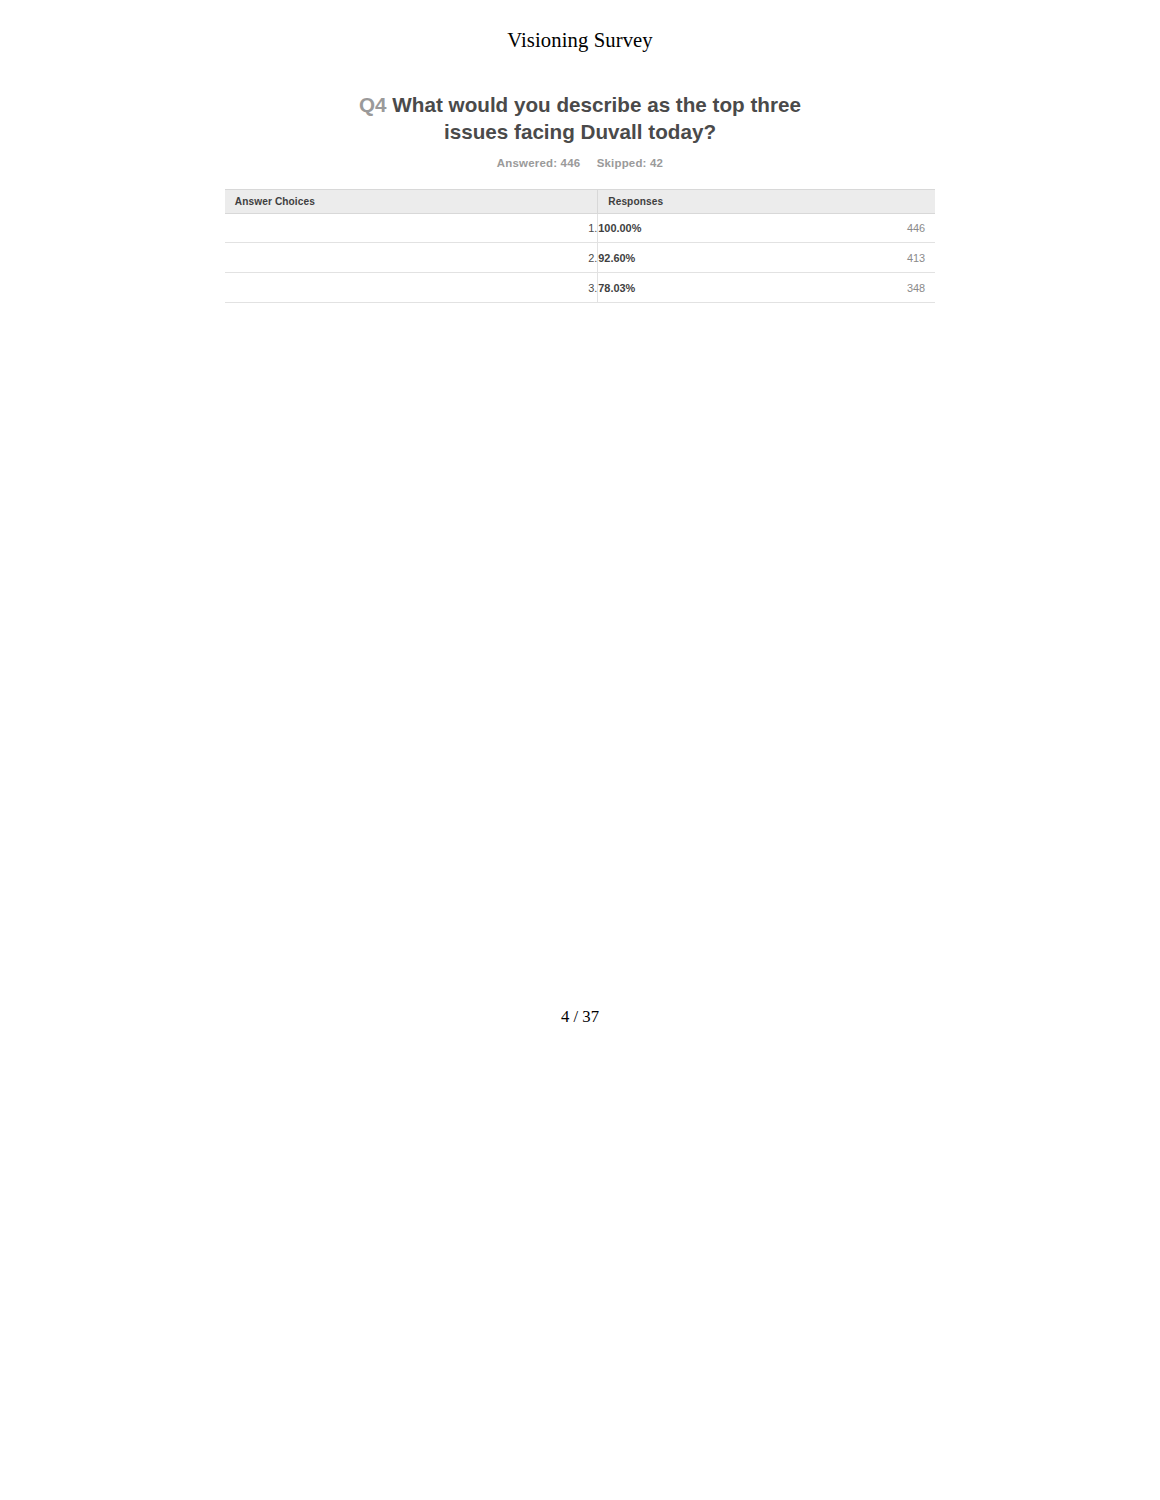Visioning Survey
Q4 What would you describe as the top three issues facing Duvall today?
Answered: 446 Skipped: 42
| Answer Choices | Responses |
| --- | --- |
| 1. | 100.00% 446 |
| 2. | 92.60% 413 |
| 3. | 78.03% 348 |
4 / 37